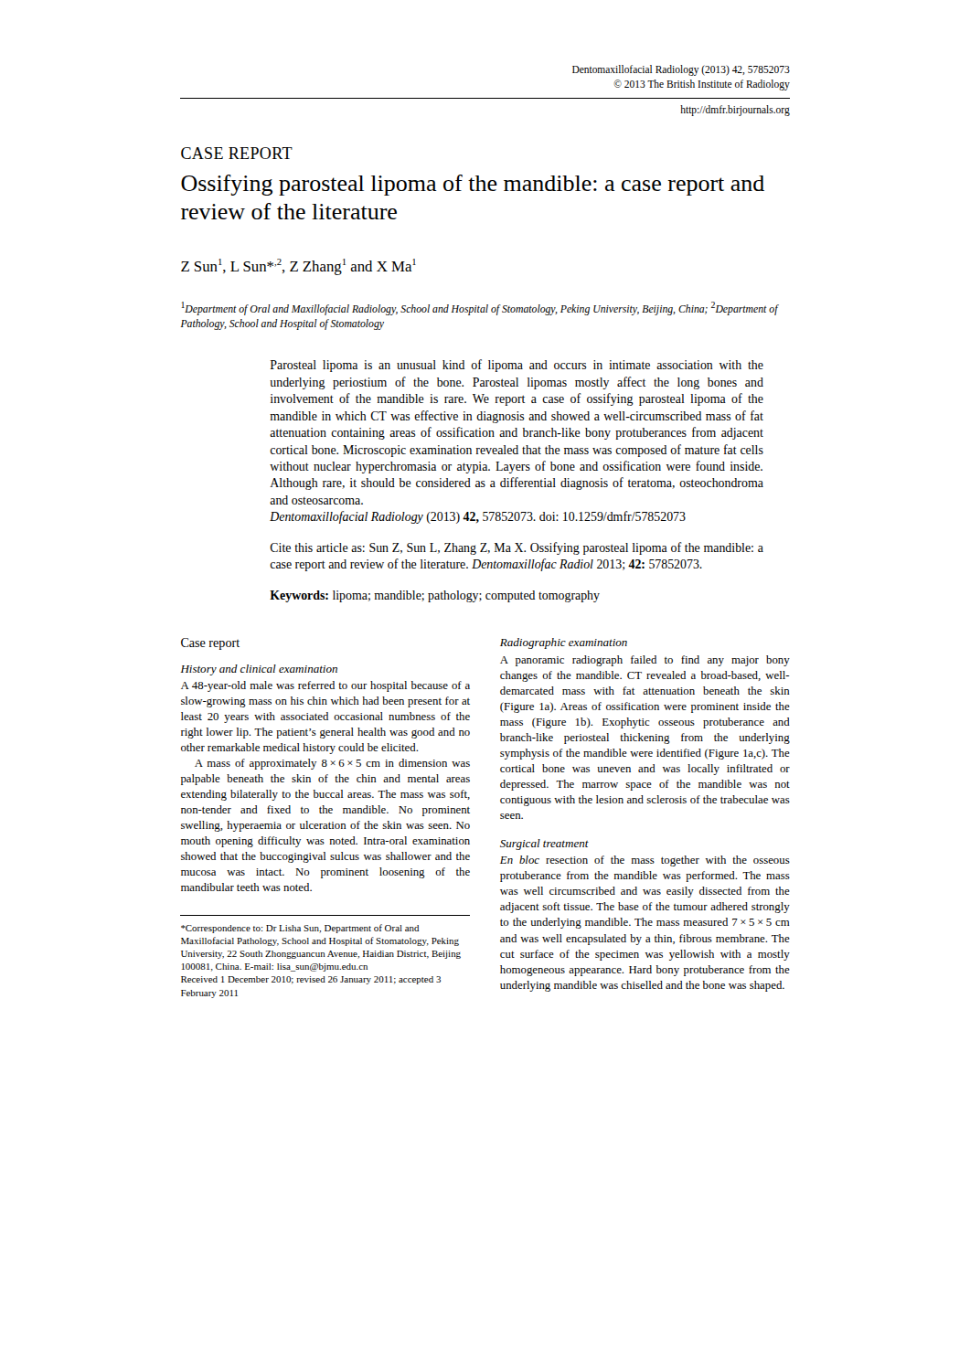Dentomaxillofacial Radiology (2013) 42, 57852073
© 2013 The British Institute of Radiology
http://dmfr.birjournals.org
CASE REPORT
Ossifying parosteal lipoma of the mandible: a case report and review of the literature
Z Sun1, L Sun*,2, Z Zhang1 and X Ma1
1Department of Oral and Maxillofacial Radiology, School and Hospital of Stomatology, Peking University, Beijing, China; 2Department of Pathology, School and Hospital of Stomatology
Parosteal lipoma is an unusual kind of lipoma and occurs in intimate association with the underlying periostium of the bone. Parosteal lipomas mostly affect the long bones and involvement of the mandible is rare. We report a case of ossifying parosteal lipoma of the mandible in which CT was effective in diagnosis and showed a well-circumscribed mass of fat attenuation containing areas of ossification and branch-like bony protuberances from adjacent cortical bone. Microscopic examination revealed that the mass was composed of mature fat cells without nuclear hyperchromasia or atypia. Layers of bone and ossification were found inside. Although rare, it should be considered as a differential diagnosis of teratoma, osteochondroma and osteosarcoma.
Dentomaxillofacial Radiology (2013) 42, 57852073. doi: 10.1259/dmfr/57852073
Cite this article as: Sun Z, Sun L, Zhang Z, Ma X. Ossifying parosteal lipoma of the mandible: a case report and review of the literature. Dentomaxillofac Radiol 2013; 42: 57852073.
Keywords: lipoma; mandible; pathology; computed tomography
Case report
History and clinical examination
A 48-year-old male was referred to our hospital because of a slow-growing mass on his chin which had been present for at least 20 years with associated occasional numbness of the right lower lip. The patient’s general health was good and no other remarkable medical history could be elicited.
A mass of approximately 8 × 6 × 5 cm in dimension was palpable beneath the skin of the chin and mental areas extending bilaterally to the buccal areas. The mass was soft, non-tender and fixed to the mandible. No prominent swelling, hyperaemia or ulceration of the skin was seen. No mouth opening difficulty was noted. Intra-oral examination showed that the buccogingival sulcus was shallower and the mucosa was intact. No prominent loosening of the mandibular teeth was noted.
*Correspondence to: Dr Lisha Sun, Department of Oral and Maxillofacial Pathology, School and Hospital of Stomatology, Peking University, 22 South Zhongguancun Avenue, Haidian District, Beijing 100081, China. E-mail: lisa_sun@bjmu.edu.cn
Received 1 December 2010; revised 26 January 2011; accepted 3 February 2011
Radiographic examination
A panoramic radiograph failed to find any major bony changes of the mandible. CT revealed a broad-based, well-demarcated mass with fat attenuation beneath the skin (Figure 1a). Areas of ossification were prominent inside the mass (Figure 1b). Exophytic osseous protuberance and branch-like periosteal thickening from the underlying symphysis of the mandible were identified (Figure 1a,c). The cortical bone was uneven and was locally infiltrated or depressed. The marrow space of the mandible was not contiguous with the lesion and sclerosis of the trabeculae was seen.
Surgical treatment
En bloc resection of the mass together with the osseous protuberance from the mandible was performed. The mass was well circumscribed and was easily dissected from the adjacent soft tissue. The base of the tumour adhered strongly to the underlying mandible. The mass measured 7 × 5 × 5 cm and was well encapsulated by a thin, fibrous membrane. The cut surface of the specimen was yellowish with a mostly homogeneous appearance. Hard bony protuberance from the underlying mandible was chiselled and the bone was shaped.